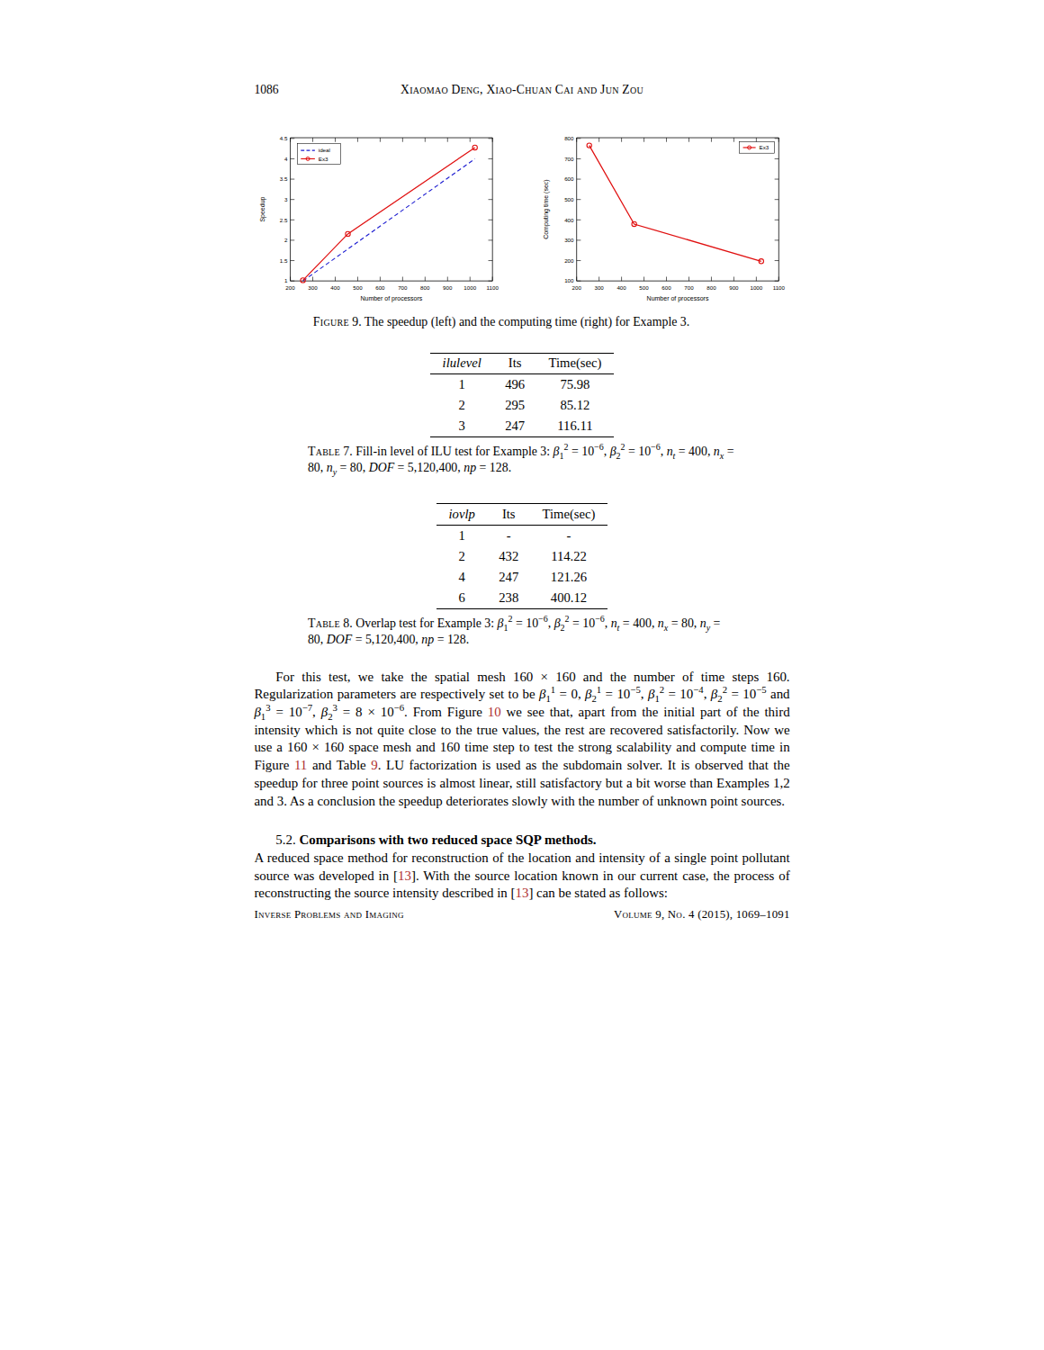1086
Xiaomao Deng, Xiao-Chuan Cai and Jun Zou
1 1.5 2 2.5 3 3.5 4 4.5 200 300 400 500 600 700 800 900 1000 1100 Number of processors Speedup ideal Ex3
100 200 300 400 500 600 700 800 200 300 400 500 600 700 800 900 1000 1100 Number of processors Computing time (sec) Ex3
Figure 9. The speedup (left) and the computing time (right) for Example 3.
| ilulevel | Its | Time(sec) |
| --- | --- | --- |
| 1 | 496 | 75.98 |
| 2 | 295 | 85.12 |
| 3 | 247 | 116.11 |
Table 7. Fill-in level of ILU test for Example 3: β12 = 10−6, β22 = 10−6, nt = 400, nx = 80, ny = 80, DOF = 5,120,400, np = 128.
| iovlp | Its | Time(sec) |
| --- | --- | --- |
| 1 | - | - |
| 2 | 432 | 114.22 |
| 4 | 247 | 121.26 |
| 6 | 238 | 400.12 |
Table 8. Overlap test for Example 3: β12 = 10−6, β22 = 10−6, nt = 400, nx = 80, ny = 80, DOF = 5,120,400, np = 128.
For this test, we take the spatial mesh 160 × 160 and the number of time steps 160. Regularization parameters are respectively set to be β11 = 0, β21 = 10−5, β12 = 10−4, β22 = 10−5 and β13 = 10−7, β23 = 8 × 10−6. From Figure 10 we see that, apart from the initial part of the third intensity which is not quite close to the true values, the rest are recovered satisfactorily. Now we use a 160 × 160 space mesh and 160 time step to test the strong scalability and compute time in Figure 11 and Table 9. LU factorization is used as the subdomain solver. It is observed that the speedup for three point sources is almost linear, still satisfactory but a bit worse than Examples 1,2 and 3. As a conclusion the speedup deteriorates slowly with the number of unknown point sources.
5.2. Comparisons with two reduced space SQP methods.
A reduced space method for reconstruction of the location and intensity of a single point pollutant source was developed in [13]. With the source location known in our current case, the process of reconstructing the source intensity described in [13] can be stated as follows:
Inverse Problems and Imaging
Volume 9, No. 4 (2015), 1069–1091